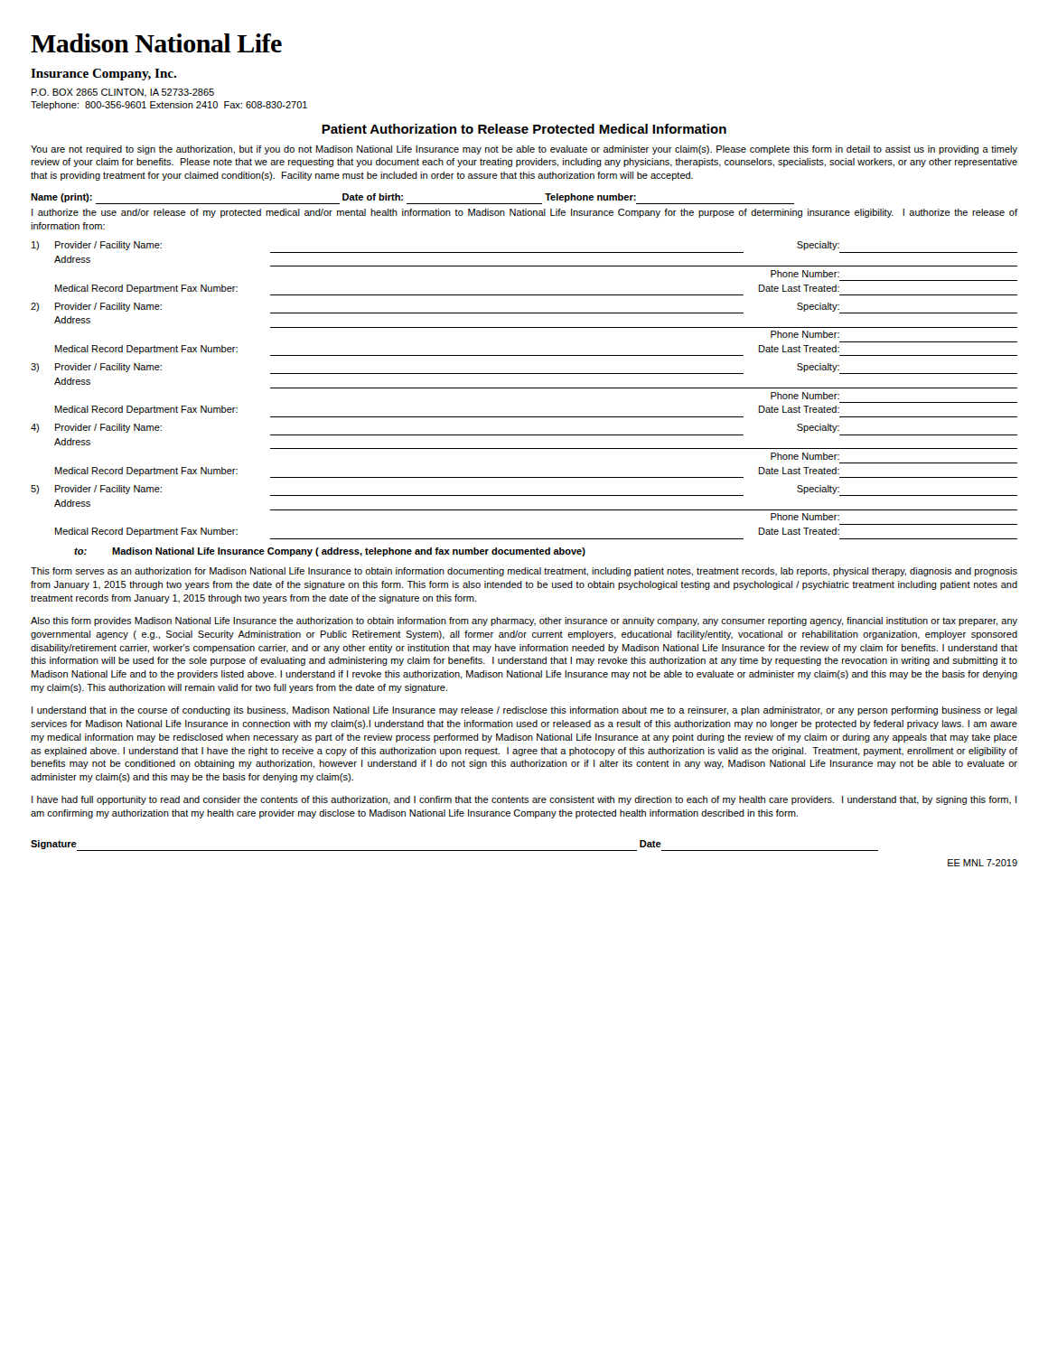Madison National Life
Insurance Company, Inc.
P.O. BOX 2865 CLINTON, IA 52733-2865
Telephone: 800-356-9601 Extension 2410 Fax: 608-830-2701
Patient Authorization to Release Protected Medical Information
You are not required to sign the authorization, but if you do not Madison National Life Insurance may not be able to evaluate or administer your claim(s). Please complete this form in detail to assist us in providing a timely review of your claim for benefits. Please note that we are requesting that you document each of your treating providers, including any physicians, therapists, counselors, specialists, social workers, or any other representative that is providing treatment for your claimed condition(s). Facility name must be included in order to assure that this authorization form will be accepted.
Name (print): Date of birth: Telephone number:
I authorize the use and/or release of my protected medical and/or mental health information to Madison National Life Insurance Company for the purpose of determining insurance eligibility. I authorize the release of information from:
| 1) | Provider / Facility Name: | | Specialty: | |
| | Address | | |
| | | Phone Number: | |
| | Medical Record Department Fax Number: | | Date Last Treated: | |
| 2) | Provider / Facility Name: | | Specialty: | |
| | Address | | |
| | | Phone Number: | |
| | Medical Record Department Fax Number: | | Date Last Treated: | |
| 3) | Provider / Facility Name: | | Specialty: | |
| | Address | | |
| | | Phone Number: | |
| | Medical Record Department Fax Number: | | Date Last Treated: | |
| 4) | Provider / Facility Name: | | Specialty: | |
| | Address | | |
| | | Phone Number: | |
| | Medical Record Department Fax Number: | | Date Last Treated: | |
| 5) | Provider / Facility Name: | | Specialty: | |
| | Address | | |
| | | Phone Number: | |
| | Medical Record Department Fax Number: | | Date Last Treated: | |
to: Madison National Life Insurance Company ( address, telephone and fax number documented above)
This form serves as an authorization for Madison National Life Insurance to obtain information documenting medical treatment, including patient notes, treatment records, lab reports, physical therapy, diagnosis and prognosis from January 1, 2015 through two years from the date of the signature on this form. This form is also intended to be used to obtain psychological testing and psychological / psychiatric treatment including patient notes and treatment records from January 1, 2015 through two years from the date of the signature on this form.
Also this form provides Madison National Life Insurance the authorization to obtain information from any pharmacy, other insurance or annuity company, any consumer reporting agency, financial institution or tax preparer, any governmental agency ( e.g., Social Security Administration or Public Retirement System), all former and/or current employers, educational facility/entity, vocational or rehabilitation organization, employer sponsored disability/retirement carrier, worker's compensation carrier, and or any other entity or institution that may have information needed by Madison National Life Insurance for the review of my claim for benefits. I understand that this information will be used for the sole purpose of evaluating and administering my claim for benefits. I understand that I may revoke this authorization at any time by requesting the revocation in writing and submitting it to Madison National Life and to the providers listed above. I understand if I revoke this authorization, Madison National Life Insurance may not be able to evaluate or administer my claim(s) and this may be the basis for denying my claim(s). This authorization will remain valid for two full years from the date of my signature.
I understand that in the course of conducting its business, Madison National Life Insurance may release / redisclose this information about me to a reinsurer, a plan administrator, or any person performing business or legal services for Madison National Life Insurance in connection with my claim(s).I understand that the information used or released as a result of this authorization may no longer be protected by federal privacy laws. I am aware my medical information may be redisclosed when necessary as part of the review process performed by Madison National Life Insurance at any point during the review of my claim or during any appeals that may take place as explained above. I understand that I have the right to receive a copy of this authorization upon request. I agree that a photocopy of this authorization is valid as the original. Treatment, payment, enrollment or eligibility of benefits may not be conditioned on obtaining my authorization, however I understand if I do not sign this authorization or if I alter its content in any way, Madison National Life Insurance may not be able to evaluate or administer my claim(s) and this may be the basis for denying my claim(s).
I have had full opportunity to read and consider the contents of this authorization, and I confirm that the contents are consistent with my direction to each of my health care providers. I understand that, by signing this form, I am confirming my authorization that my health care provider may disclose to Madison National Life Insurance Company the protected health information described in this form.
Signature Date
EE MNL 7-2019